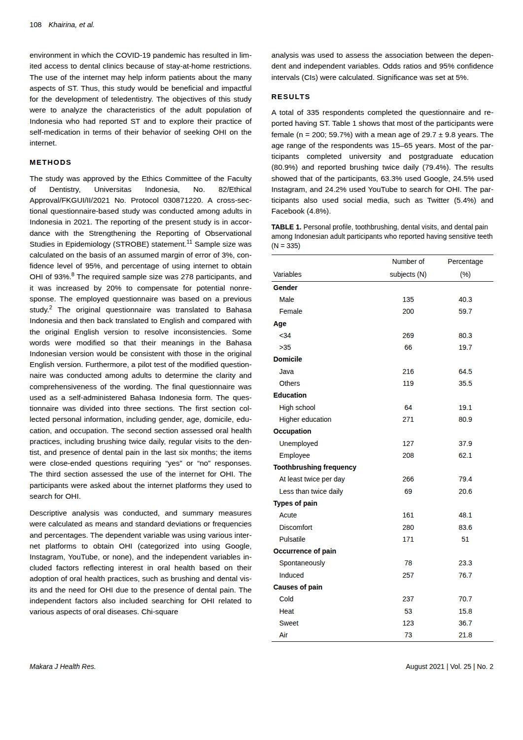108 Khairina, et al.
environment in which the COVID-19 pandemic has resulted in limited access to dental clinics because of stay-at-home restrictions. The use of the internet may help inform patients about the many aspects of ST. Thus, this study would be beneficial and impactful for the development of teledentistry. The objectives of this study were to analyze the characteristics of the adult population of Indonesia who had reported ST and to explore their practice of self-medication in terms of their behavior of seeking OHI on the internet.
Methods
The study was approved by the Ethics Committee of the Faculty of Dentistry, Universitas Indonesia, No. 82/Ethical Approval/FKGUI/II/2021 No. Protocol 030871220. A cross-sectional questionnaire-based study was conducted among adults in Indonesia in 2021. The reporting of the present study is in accordance with the Strengthening the Reporting of Observational Studies in Epidemiology (STROBE) statement.11 Sample size was calculated on the basis of an assumed margin of error of 3%, confidence level of 95%, and percentage of using internet to obtain OHI of 93%.8 The required sample size was 278 participants, and it was increased by 20% to compensate for potential nonresponse. The employed questionnaire was based on a previous study.2 The original questionnaire was translated to Bahasa Indonesia and then back translated to English and compared with the original English version to resolve inconsistencies. Some words were modified so that their meanings in the Bahasa Indonesian version would be consistent with those in the original English version. Furthermore, a pilot test of the modified questionnaire was conducted among adults to determine the clarity and comprehensiveness of the wording. The final questionnaire was used as a self-administered Bahasa Indonesia form. The questionnaire was divided into three sections. The first section collected personal information, including gender, age, domicile, education, and occupation. The second section assessed oral health practices, including brushing twice daily, regular visits to the dentist, and presence of dental pain in the last six months; the items were close-ended questions requiring “yes” or “no” responses. The third section assessed the use of the internet for OHI. The participants were asked about the internet platforms they used to search for OHI.
Descriptive analysis was conducted, and summary measures were calculated as means and standard deviations or frequencies and percentages. The dependent variable was using various internet platforms to obtain OHI (categorized into using Google, Instagram, YouTube, or none), and the independent variables included factors reflecting interest in oral health based on their adoption of oral health practices, such as brushing and dental visits and the need for OHI due to the presence of dental pain. The independent factors also included searching for OHI related to various aspects of oral diseases. Chi-square
analysis was used to assess the association between the dependent and independent variables. Odds ratios and 95% confidence intervals (CIs) were calculated. Significance was set at 5%.
Results
A total of 335 respondents completed the questionnaire and reported having ST. Table 1 shows that most of the participants were female (n = 200; 59.7%) with a mean age of 29.7 ± 9.8 years. The age range of the respondents was 15–65 years. Most of the participants completed university and postgraduate education (80.9%) and reported brushing twice daily (79.4%). The results showed that of the participants, 63.3% used Google, 24.5% used Instagram, and 24.2% used YouTube to search for OHI. The participants also used social media, such as Twitter (5.4%) and Facebook (4.8%).
TABLE 1. Personal profile, toothbrushing, dental visits, and dental pain among Indonesian adult participants who reported having sensitive teeth (N = 335)
| Variables | Number of | Percentage |
| --- | --- | --- |
| subjects (N) | (%) |
| Gender |
| Male | 135 | 40.3 |
| Female | 200 | 59.7 |
| Age |
| <34 | 269 | 80.3 |
| >35 | 66 | 19.7 |
| Domicile |
| Java | 216 | 64.5 |
| Others | 119 | 35.5 |
| Education |
| High school | 64 | 19.1 |
| Higher education | 271 | 80.9 |
| Occupation |
| Unemployed | 127 | 37.9 |
| Employee | 208 | 62.1 |
| Toothbrushing frequency |
| At least twice per day | 266 | 79.4 |
| Less than twice daily | 69 | 20.6 |
| Types of pain |
| Acute | 161 | 48.1 |
| Discomfort | 280 | 83.6 |
| Pulsatile | 171 | 51 |
| Occurrence of pain |
| Spontaneously | 78 | 23.3 |
| Induced | 257 | 76.7 |
| Causes of pain |
| Cold | 237 | 70.7 |
| Heat | 53 | 15.8 |
| Sweet | 123 | 36.7 |
| Air | 73 | 21.8 |
Makara J Health Res.
August 2021 | Vol. 25 | No. 2